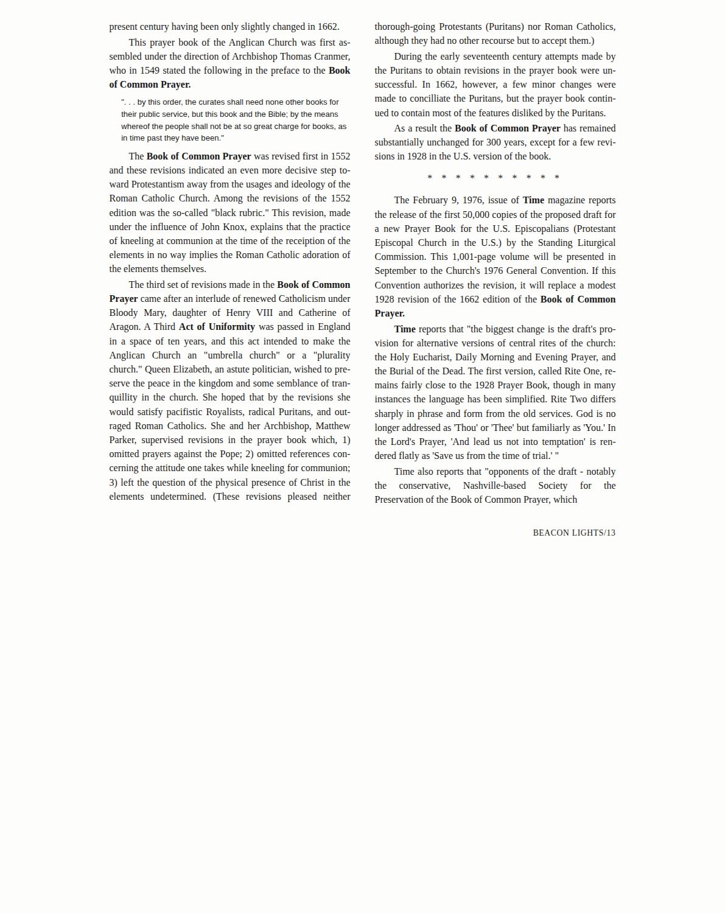present century having been only slightly changed in 1662.
This prayer book of the Anglican Church was first assembled under the direction of Archbishop Thomas Cranmer, who in 1549 stated the following in the preface to the Book of Common Prayer.
". . . by this order, the curates shall need none other books for their public service, but this book and the Bible; by the means whereof the people shall not be at so great charge for books, as in time past they have been."
The Book of Common Prayer was revised first in 1552 and these revisions indicated an even more decisive step toward Protestantism away from the usages and ideology of the Roman Catholic Church. Among the revisions of the 1552 edition was the so-called "black rubric." This revision, made under the influence of John Knox, explains that the practice of kneeling at communion at the time of the receiption of the elements in no way implies the Roman Catholic adoration of the elements themselves.
The third set of revisions made in the Book of Common Prayer came after an interlude of renewed Catholicism under Bloody Mary, daughter of Henry VIII and Catherine of Aragon. A Third Act of Uniformity was passed in England in a space of ten years, and this act intended to make the Anglican Church an "umbrella church" or a "plurality church." Queen Elizabeth, an astute politician, wished to preserve the peace in the kingdom and some semblance of tranquillity in the church. She hoped that by the revisions she would satisfy pacifistic Royalists, radical Puritans, and outraged Roman Catholics. She and her Archbishop, Matthew Parker, supervised revisions in the prayer book which, 1) omitted prayers against the Pope; 2) omitted references concerning the attitude one takes while kneeling for communion; 3) left the question of the physical presence of Christ in the elements undetermined. (These revisions pleased neither thorough-going Protestants (Puritans) nor Roman Catholics, although they had no other recourse but to accept them.)
During the early seventeenth century attempts made by the Puritans to obtain revisions in the prayer book were unsuccessful. In 1662, however, a few minor changes were made to concilliate the Puritans, but the prayer book continued to contain most of the features disliked by the Puritans.
As a result the Book of Common Prayer has remained substantially unchanged for 300 years, except for a few revisions in 1928 in the U.S. version of the book.
* * * * * * * * * *
The February 9, 1976, issue of Time magazine reports the release of the first 50,000 copies of the proposed draft for a new Prayer Book for the U.S. Episcopalians (Protestant Episcopal Church in the U.S.) by the Standing Liturgical Commission. This 1,001-page volume will be presented in September to the Church's 1976 General Convention. If this Convention authorizes the revision, it will replace a modest 1928 revision of the 1662 edition of the Book of Common Prayer.
Time reports that "the biggest change is the draft's provision for alternative versions of central rites of the church: the Holy Eucharist, Daily Morning and Evening Prayer, and the Burial of the Dead. The first version, called Rite One, remains fairly close to the 1928 Prayer Book, though in many instances the language has been simplified. Rite Two differs sharply in phrase and form from the old services. God is no longer addressed as 'Thou' or 'Thee' but familiarly as 'You.' In the Lord's Prayer, 'And lead us not into temptation' is rendered flatly as 'Save us from the time of trial.' "
Time also reports that "opponents of the draft - notably the conservative, Nashville-based Society for the Preservation of the Book of Common Prayer, which
BEACON LIGHTS/13